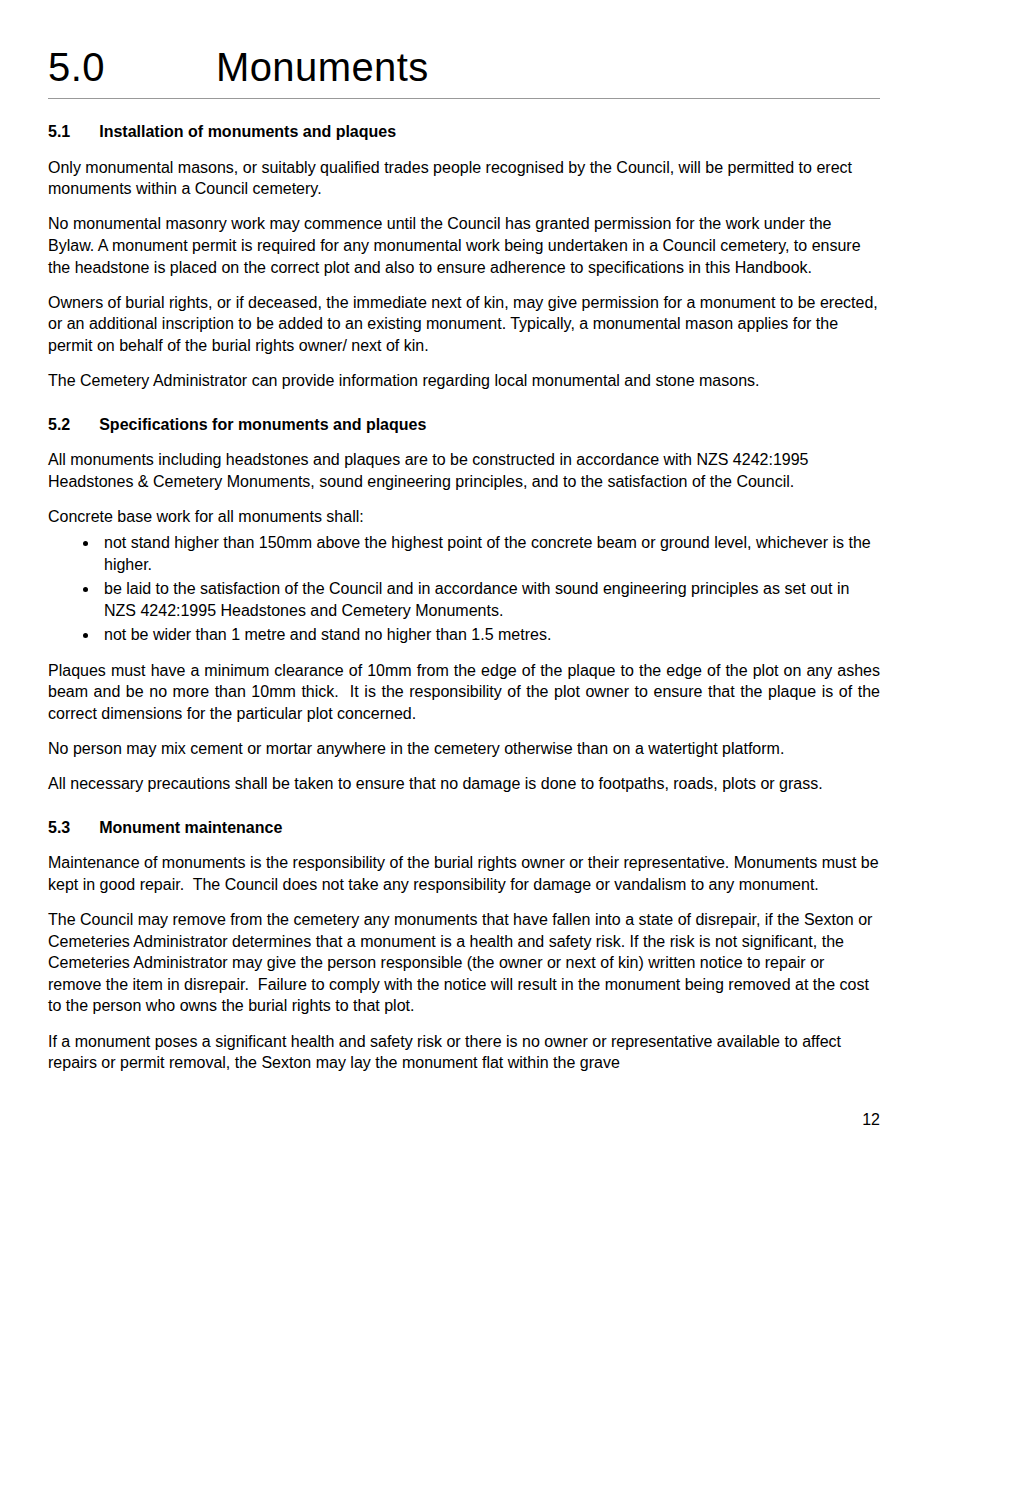5.0 Monuments
5.1 Installation of monuments and plaques
Only monumental masons, or suitably qualified trades people recognised by the Council, will be permitted to erect monuments within a Council cemetery.
No monumental masonry work may commence until the Council has granted permission for the work under the Bylaw. A monument permit is required for any monumental work being undertaken in a Council cemetery, to ensure the headstone is placed on the correct plot and also to ensure adherence to specifications in this Handbook.
Owners of burial rights, or if deceased, the immediate next of kin, may give permission for a monument to be erected, or an additional inscription to be added to an existing monument. Typically, a monumental mason applies for the permit on behalf of the burial rights owner/ next of kin.
The Cemetery Administrator can provide information regarding local monumental and stone masons.
5.2 Specifications for monuments and plaques
All monuments including headstones and plaques are to be constructed in accordance with NZS 4242:1995 Headstones & Cemetery Monuments, sound engineering principles, and to the satisfaction of the Council.
Concrete base work for all monuments shall:
not stand higher than 150mm above the highest point of the concrete beam or ground level, whichever is the higher.
be laid to the satisfaction of the Council and in accordance with sound engineering principles as set out in NZS 4242:1995 Headstones and Cemetery Monuments.
not be wider than 1 metre and stand no higher than 1.5 metres.
Plaques must have a minimum clearance of 10mm from the edge of the plaque to the edge of the plot on any ashes beam and be no more than 10mm thick. It is the responsibility of the plot owner to ensure that the plaque is of the correct dimensions for the particular plot concerned.
No person may mix cement or mortar anywhere in the cemetery otherwise than on a watertight platform.
All necessary precautions shall be taken to ensure that no damage is done to footpaths, roads, plots or grass.
5.3 Monument maintenance
Maintenance of monuments is the responsibility of the burial rights owner or their representative. Monuments must be kept in good repair. The Council does not take any responsibility for damage or vandalism to any monument.
The Council may remove from the cemetery any monuments that have fallen into a state of disrepair, if the Sexton or Cemeteries Administrator determines that a monument is a health and safety risk. If the risk is not significant, the Cemeteries Administrator may give the person responsible (the owner or next of kin) written notice to repair or remove the item in disrepair. Failure to comply with the notice will result in the monument being removed at the cost to the person who owns the burial rights to that plot.
If a monument poses a significant health and safety risk or there is no owner or representative available to affect repairs or permit removal, the Sexton may lay the monument flat within the grave
12